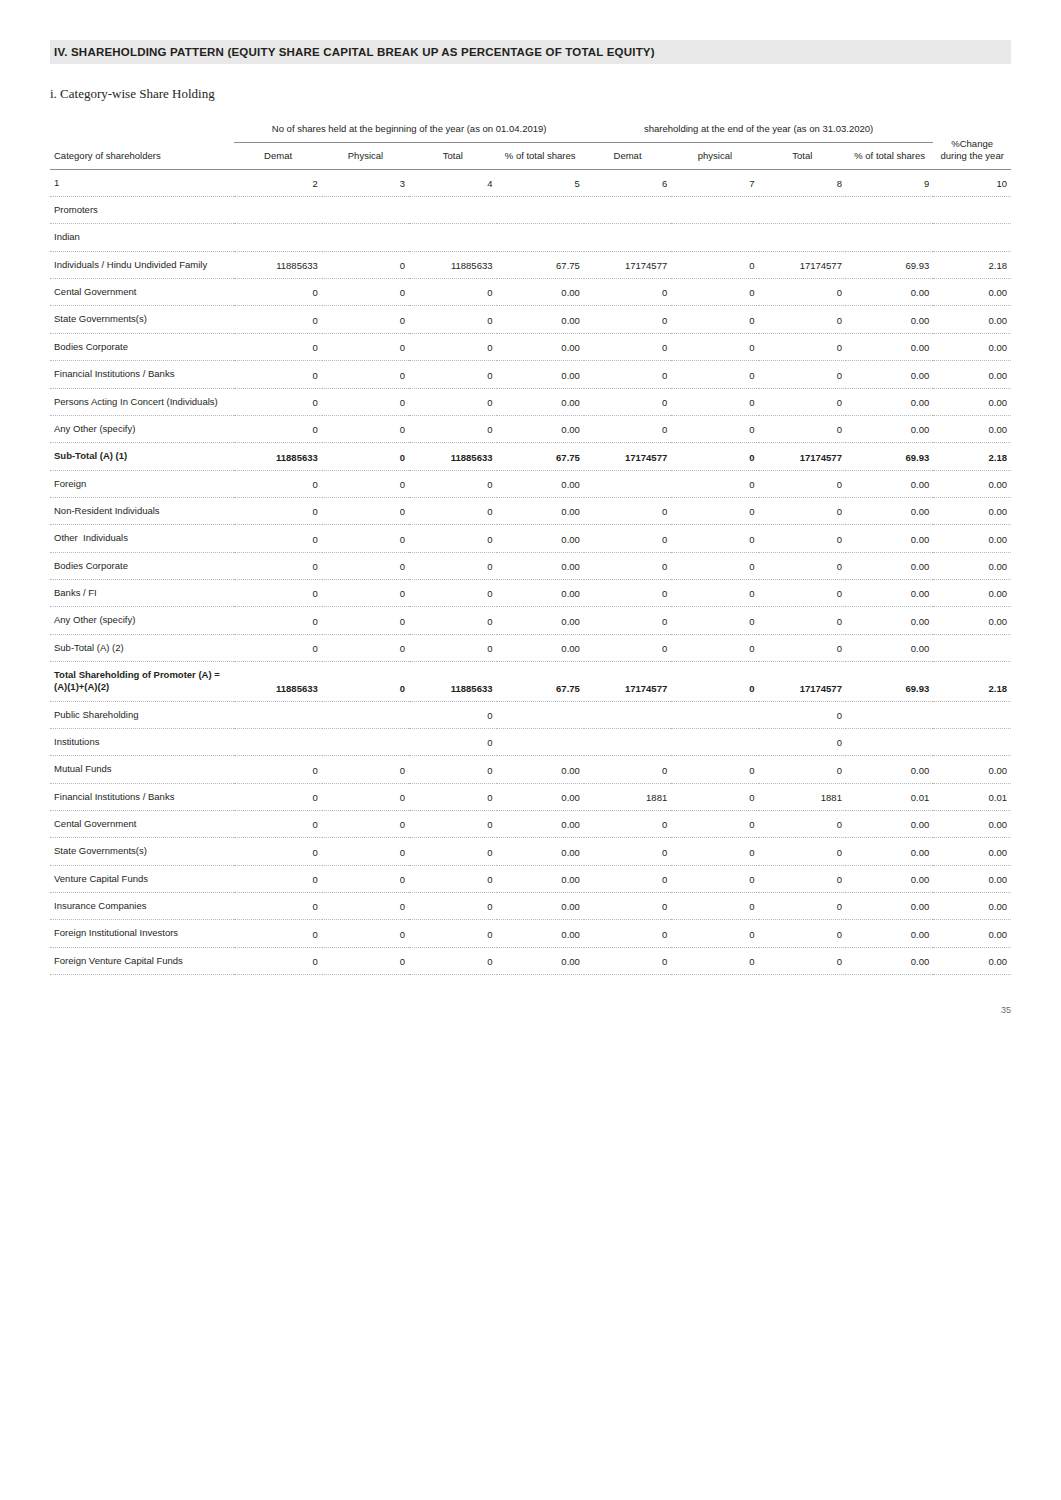IV. SHAREHOLDING PATTERN (EQUITY SHARE CAPITAL BREAK UP AS PERCENTAGE OF TOTAL EQUITY)
i. Category-wise Share Holding
| Category of shareholders | No of shares held at the beginning of the year (as on 01.04.2019) | shareholding at the end of the year (as on 31.03.2020) | %Change during the year |
| --- | --- | --- | --- |
| Demat | Physical | Total | % of total shares | Demat | physical | Total | % of total shares |
| 1 | 2 | 3 | 4 | 5 | 6 | 7 | 8 | 9 | 10 |
| Promoters | | | | | | | | | |
| Indian | | | | | | | | | |
| Individuals / Hindu Undivided Family | 11885633 | 0 | 11885633 | 67.75 | 17174577 | 0 | 17174577 | 69.93 | 2.18 |
| Cental Government | 0 | 0 | 0 | 0.00 | 0 | 0 | 0 | 0.00 | 0.00 |
| State Governments(s) | 0 | 0 | 0 | 0.00 | 0 | 0 | 0 | 0.00 | 0.00 |
| Bodies Corporate | 0 | 0 | 0 | 0.00 | 0 | 0 | 0 | 0.00 | 0.00 |
| Financial Institutions / Banks | 0 | 0 | 0 | 0.00 | 0 | 0 | 0 | 0.00 | 0.00 |
| Persons Acting In Concert (Individuals) | 0 | 0 | 0 | 0.00 | 0 | 0 | 0 | 0.00 | 0.00 |
| Any Other (specify) | 0 | 0 | 0 | 0.00 | 0 | 0 | 0 | 0.00 | 0.00 |
| Sub-Total (A) (1) | 11885633 | 0 | 11885633 | 67.75 | 17174577 | 0 | 17174577 | 69.93 | 2.18 |
| Foreign | 0 | 0 | 0 | 0.00 | | 0 | 0 | 0.00 | 0.00 |
| Non-Resident Individuals | 0 | 0 | 0 | 0.00 | 0 | 0 | 0 | 0.00 | 0.00 |
| Other Individuals | 0 | 0 | 0 | 0.00 | 0 | 0 | 0 | 0.00 | 0.00 |
| Bodies Corporate | 0 | 0 | 0 | 0.00 | 0 | 0 | 0 | 0.00 | 0.00 |
| Banks / FI | 0 | 0 | 0 | 0.00 | 0 | 0 | 0 | 0.00 | 0.00 |
| Any Other (specify) | 0 | 0 | 0 | 0.00 | 0 | 0 | 0 | 0.00 | 0.00 |
| Sub-Total (A) (2) | 0 | 0 | 0 | 0.00 | 0 | 0 | 0 | 0.00 | |
| Total Shareholding of Promoter (A) = (A)(1)+(A)(2) | 11885633 | 0 | 11885633 | 67.75 | 17174577 | 0 | 17174577 | 69.93 | 2.18 |
| Public Shareholding | | | 0 | | | | 0 | | |
| Institutions | | | 0 | | | | 0 | | |
| Mutual Funds | 0 | 0 | 0 | 0.00 | 0 | 0 | 0 | 0.00 | 0.00 |
| Financial Institutions / Banks | 0 | 0 | 0 | 0.00 | 1881 | 0 | 1881 | 0.01 | 0.01 |
| Cental Government | 0 | 0 | 0 | 0.00 | 0 | 0 | 0 | 0.00 | 0.00 |
| State Governments(s) | 0 | 0 | 0 | 0.00 | 0 | 0 | 0 | 0.00 | 0.00 |
| Venture Capital Funds | 0 | 0 | 0 | 0.00 | 0 | 0 | 0 | 0.00 | 0.00 |
| Insurance Companies | 0 | 0 | 0 | 0.00 | 0 | 0 | 0 | 0.00 | 0.00 |
| Foreign Institutional Investors | 0 | 0 | 0 | 0.00 | 0 | 0 | 0 | 0.00 | 0.00 |
| Foreign Venture Capital Funds | 0 | 0 | 0 | 0.00 | 0 | 0 | 0 | 0.00 | 0.00 |
35